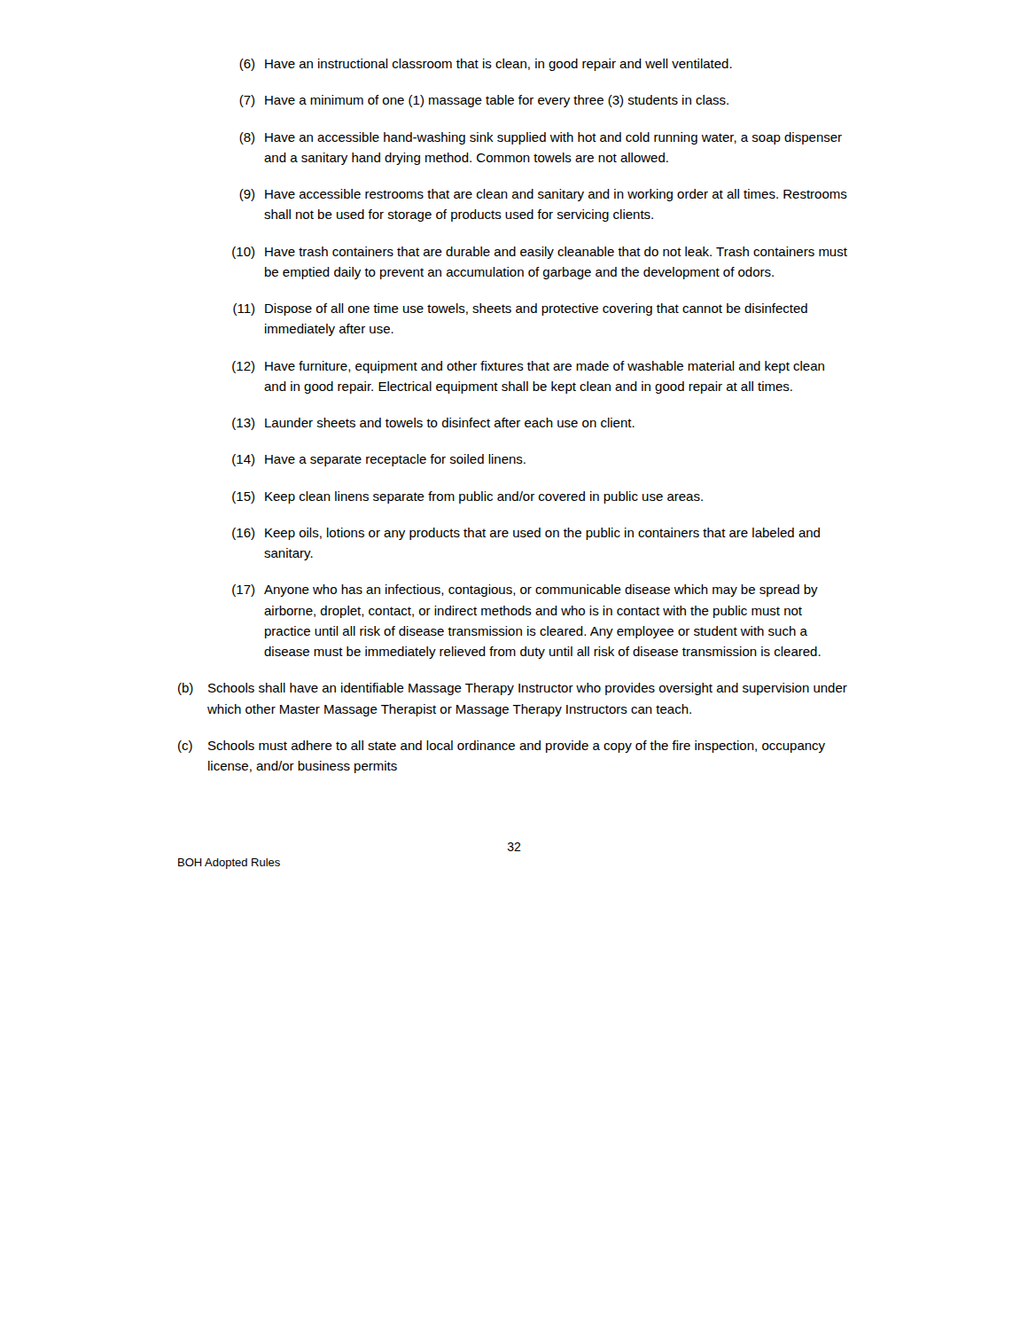(6) Have an instructional classroom that is clean, in good repair and well ventilated.
(7) Have a minimum of one (1) massage table for every three (3) students in class.
(8) Have an accessible hand-washing sink supplied with hot and cold running water, a soap dispenser and a sanitary hand drying method. Common towels are not allowed.
(9) Have accessible restrooms that are clean and sanitary and in working order at all times. Restrooms shall not be used for storage of products used for servicing clients.
(10) Have trash containers that are durable and easily cleanable that do not leak. Trash containers must be emptied daily to prevent an accumulation of garbage and the development of odors.
(11) Dispose of all one time use towels, sheets and protective covering that cannot be disinfected immediately after use.
(12) Have furniture, equipment and other fixtures that are made of washable material and kept clean and in good repair. Electrical equipment shall be kept clean and in good repair at all times.
(13) Launder sheets and towels to disinfect after each use on client.
(14) Have a separate receptacle for soiled linens.
(15) Keep clean linens separate from public and/or covered in public use areas.
(16) Keep oils, lotions or any products that are used on the public in containers that are labeled and sanitary.
(17) Anyone who has an infectious, contagious, or communicable disease which may be spread by airborne, droplet, contact, or indirect methods and who is in contact with the public must not practice until all risk of disease transmission is cleared. Any employee or student with such a disease must be immediately relieved from duty until all risk of disease transmission is cleared.
(b) Schools shall have an identifiable Massage Therapy Instructor who provides oversight and supervision under which other Master Massage Therapist or Massage Therapy Instructors can teach.
(c) Schools must adhere to all state and local ordinance and provide a copy of the fire inspection, occupancy license, and/or business permits
32
BOH Adopted Rules